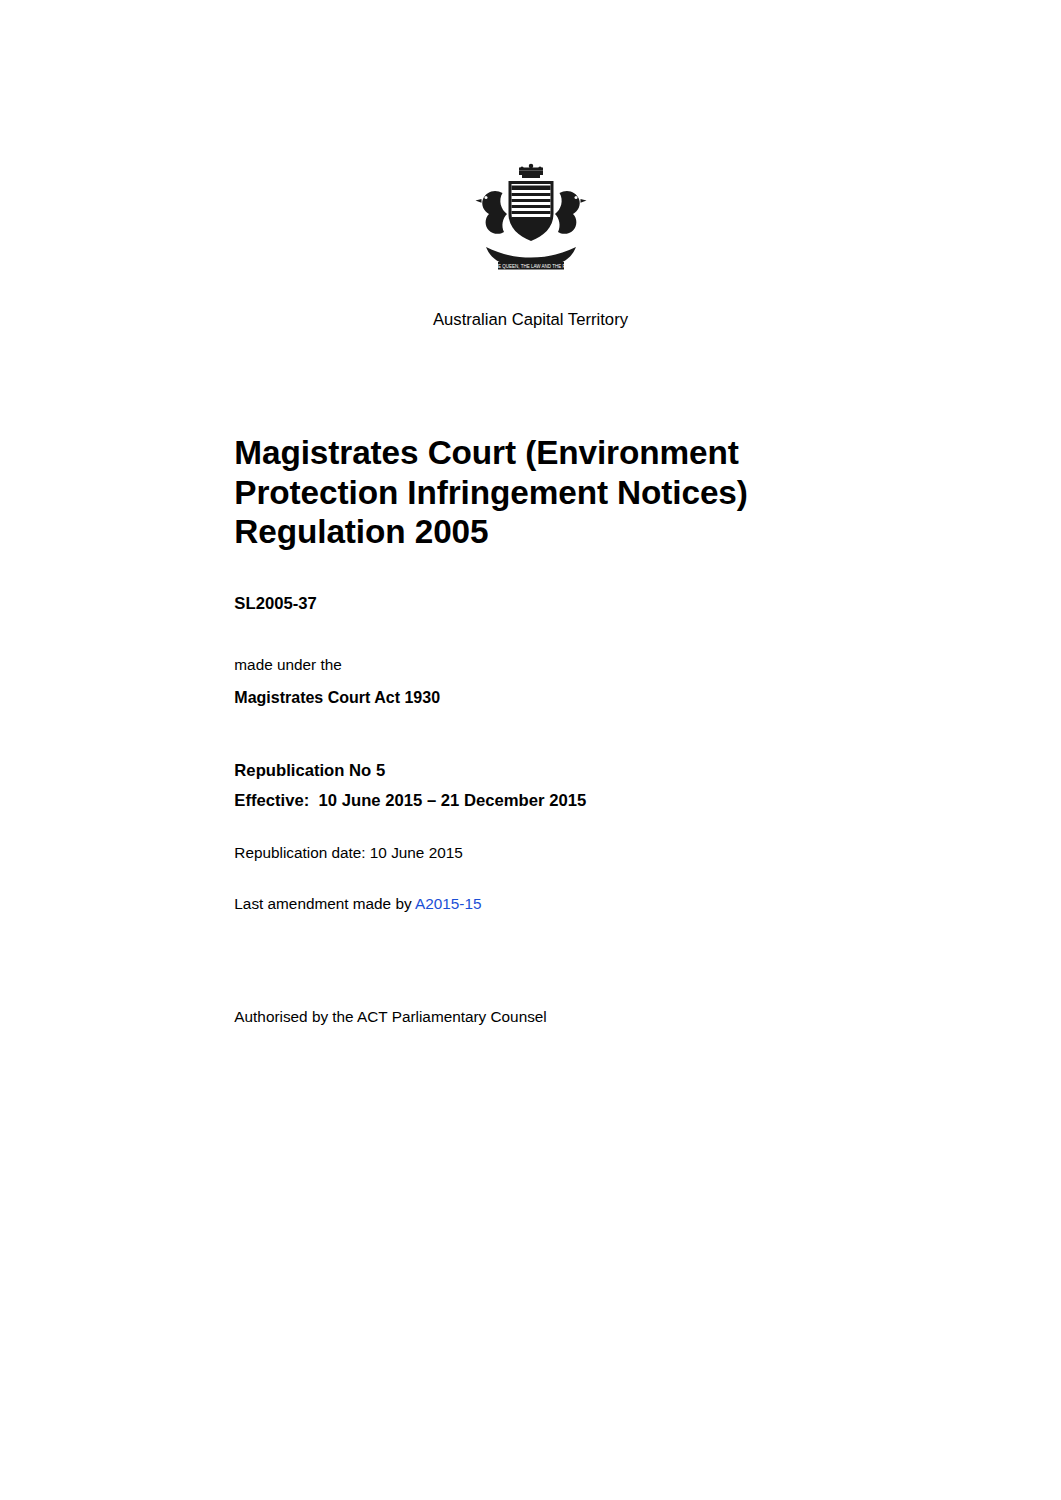FOR THE QUEEN, THE LAW AND THE PEOPLE
Australian Capital Territory
Magistrates Court (Environment Protection Infringement Notices) Regulation 2005
SL2005-37
made under the
Magistrates Court Act 1930
Republication No 5
Effective: 10 June 2015 – 21 December 2015
Republication date: 10 June 2015
Last amendment made by A2015-15
Authorised by the ACT Parliamentary Counsel